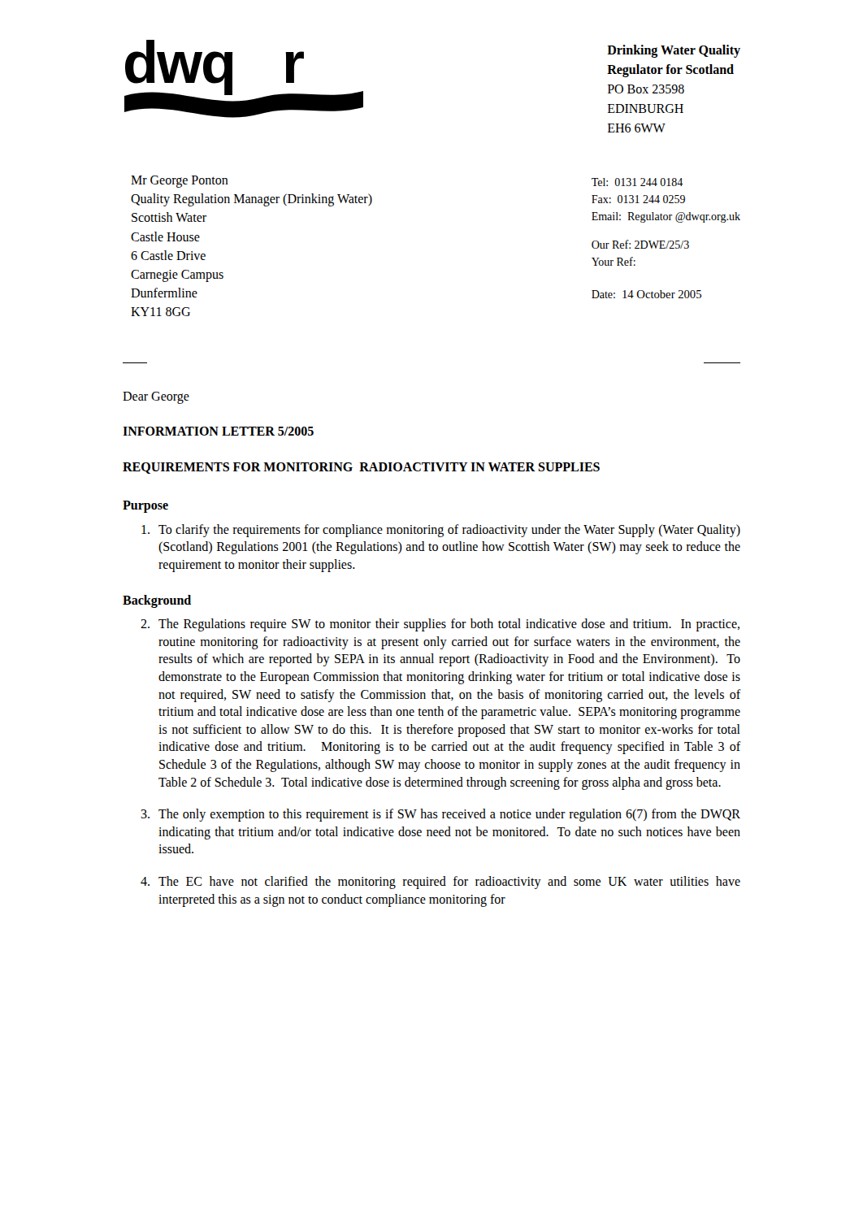dwq r
Drinking Water Quality
Regulator for Scotland
PO Box 23598
EDINBURGH
EH6 6WW
Mr George Ponton
Quality Regulation Manager (Drinking Water)
Scottish Water
Castle House
6 Castle Drive
Carnegie Campus
Dunfermline
KY11 8GG
Tel: 0131 244 0184
Fax: 0131 244 0259
Email: Regulator @dwqr.org.uk
Our Ref: 2DWE/25/3
Your Ref:
Date: 14 October 2005
Dear George
INFORMATION LETTER 5/2005
REQUIREMENTS FOR MONITORING RADIOACTIVITY IN WATER SUPPLIES
Purpose
To clarify the requirements for compliance monitoring of radioactivity under the Water Supply (Water Quality) (Scotland) Regulations 2001 (the Regulations) and to outline how Scottish Water (SW) may seek to reduce the requirement to monitor their supplies.
Background
The Regulations require SW to monitor their supplies for both total indicative dose and tritium. In practice, routine monitoring for radioactivity is at present only carried out for surface waters in the environment, the results of which are reported by SEPA in its annual report (Radioactivity in Food and the Environment). To demonstrate to the European Commission that monitoring drinking water for tritium or total indicative dose is not required, SW need to satisfy the Commission that, on the basis of monitoring carried out, the levels of tritium and total indicative dose are less than one tenth of the parametric value. SEPA’s monitoring programme is not sufficient to allow SW to do this. It is therefore proposed that SW start to monitor ex-works for total indicative dose and tritium. Monitoring is to be carried out at the audit frequency specified in Table 3 of Schedule 3 of the Regulations, although SW may choose to monitor in supply zones at the audit frequency in Table 2 of Schedule 3. Total indicative dose is determined through screening for gross alpha and gross beta.
The only exemption to this requirement is if SW has received a notice under regulation 6(7) from the DWQR indicating that tritium and/or total indicative dose need not be monitored. To date no such notices have been issued.
The EC have not clarified the monitoring required for radioactivity and some UK water utilities have interpreted this as a sign not to conduct compliance monitoring for